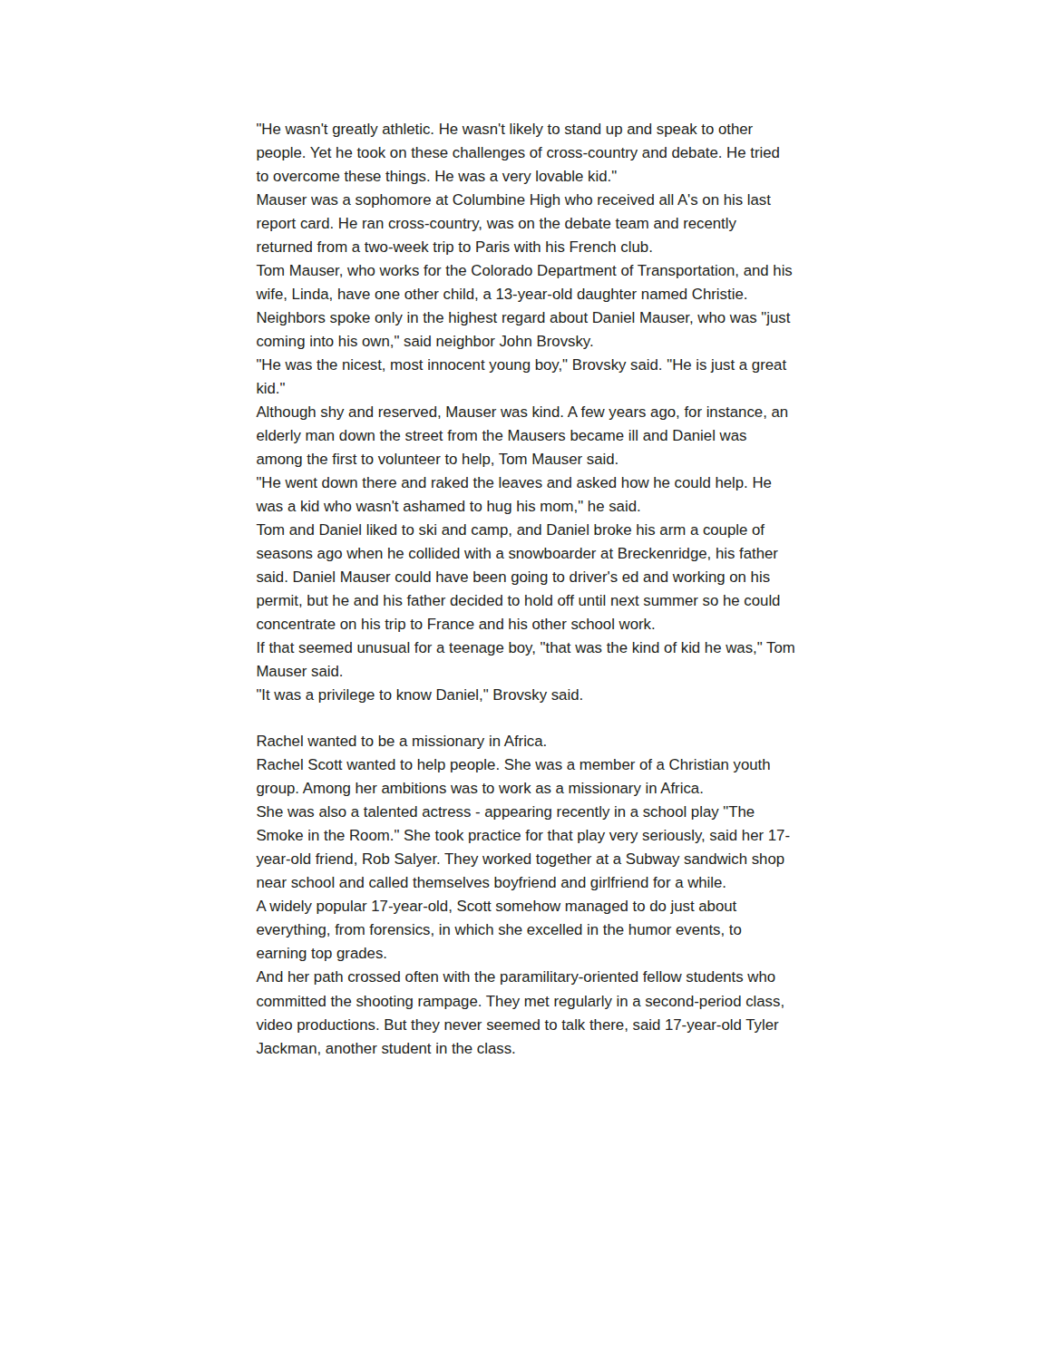"He wasn't greatly athletic. He wasn't likely to stand up and speak to other people. Yet he took on these challenges of cross-country and debate. He tried to overcome these things. He was a very lovable kid."
Mauser was a sophomore at Columbine High who received all A's on his last report card. He ran cross-country, was on the debate team and recently returned from a two-week trip to Paris with his French club.
Tom Mauser, who works for the Colorado Department of Transportation, and his wife, Linda, have one other child, a 13-year-old daughter named Christie.
Neighbors spoke only in the highest regard about Daniel Mauser, who was "just coming into his own," said neighbor John Brovsky.
"He was the nicest, most innocent young boy," Brovsky said. "He is just a great kid."
Although shy and reserved, Mauser was kind. A few years ago, for instance, an elderly man down the street from the Mausers became ill and Daniel was among the first to volunteer to help, Tom Mauser said.
"He went down there and raked the leaves and asked how he could help. He was a kid who wasn't ashamed to hug his mom," he said.
Tom and Daniel liked to ski and camp, and Daniel broke his arm a couple of seasons ago when he collided with a snowboarder at Breckenridge, his father said. Daniel Mauser could have been going to driver's ed and working on his permit, but he and his father decided to hold off until next summer so he could concentrate on his trip to France and his other school work.
If that seemed unusual for a teenage boy, "that was the kind of kid he was," Tom Mauser said.
"It was a privilege to know Daniel," Brovsky said.
Rachel wanted to be a missionary in Africa.
Rachel Scott wanted to help people. She was a member of a Christian youth group. Among her ambitions was to work as a missionary in Africa.
She was also a talented actress - appearing recently in a school play "The Smoke in the Room." She took practice for that play very seriously, said her 17-year-old friend, Rob Salyer. They worked together at a Subway sandwich shop near school and called themselves boyfriend and girlfriend for a while.
A widely popular 17-year-old, Scott somehow managed to do just about everything, from forensics, in which she excelled in the humor events, to earning top grades.
And her path crossed often with the paramilitary-oriented fellow students who committed the shooting rampage. They met regularly in a second-period class, video productions. But they never seemed to talk there, said 17-year-old Tyler Jackman, another student in the class.